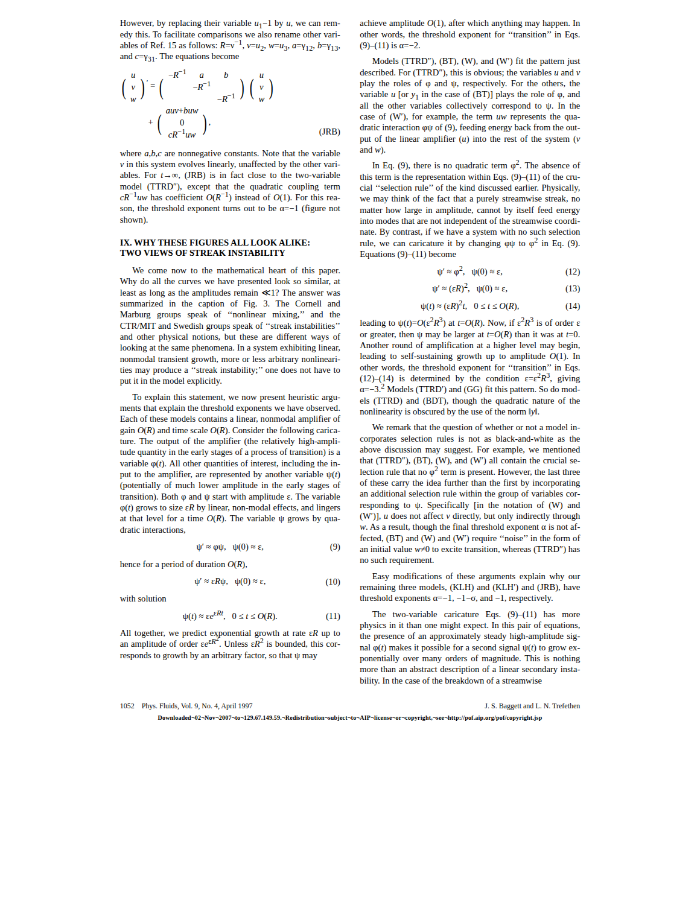However, by replacing their variable u1−1 by u, we can remedy this. To facilitate comparisons we also rename other variables of Ref. 15 as follows: R=ν−1, v=u2, w=u3, a=γ12, b=γ13, and c=γ31. The equations become
(
| u |
| v |
| w |
)′ = (
| − R −1 | a | b |
| | − R −1 | |
| | | − R −1 |
) (
| u |
| v |
| w |
)
+ (
| auv + buw |
| 0 |
| cR −1 uw |
), (JRB)
where a,b,c are nonnegative constants. Note that the variable v in this system evolves linearly, unaffected by the other variables. For t→∞, (JRB) is in fact close to the two-variable model (TTRD″), except that the quadratic coupling term cR−1uw has coefficient O(R−1) instead of O(1). For this reason, the threshold exponent turns out to be α=−1 (figure not shown).
IX. WHY THESE FIGURES ALL LOOK ALIKE:
TWO VIEWS OF STREAK INSTABILITY
We come now to the mathematical heart of this paper. Why do all the curves we have presented look so similar, at least as long as the amplitudes remain ≪1? The answer was summarized in the caption of Fig. 3. The Cornell and Marburg groups speak of ‘‘nonlinear mixing,’’ and the CTR/MIT and Swedish groups speak of ‘‘streak instabilities’’ and other physical notions, but these are different ways of looking at the same phenomena. In a system exhibiting linear, nonmodal transient growth, more or less arbitrary nonlinearities may produce a ‘‘streak instability;’’ one does not have to put it in the model explicitly.
To explain this statement, we now present heuristic arguments that explain the threshold exponents we have observed. Each of these models contains a linear, nonmodal amplifier of gain O(R) and time scale O(R). Consider the following caricature. The output of the amplifier (the relatively high-amplitude quantity in the early stages of a process of transition) is a variable φ(t). All other quantities of interest, including the input to the amplifier, are represented by another variable ψ(t) (potentially of much lower amplitude in the early stages of transition). Both φ and ψ start with amplitude ε. The variable φ(t) grows to size εR by linear, non-modal effects, and lingers at that level for a time O(R). The variable ψ grows by quadratic interactions,
ψ′ ≈ φψ, ψ(0) ≈ ε, (9)
hence for a period of duration O(R),
ψ′ ≈ εRψ, ψ(0) ≈ ε, (10)
with solution
ψ(t) ≈ εeεRt, 0 ≤ t ≤ O(R). (11)
All together, we predict exponential growth at rate εR up to an amplitude of order εeεR2. Unless εR2 is bounded, this corresponds to growth by an arbitrary factor, so that ψ may
achieve amplitude O(1), after which anything may happen. In other words, the threshold exponent for ‘‘transition’’ in Eqs. (9)–(11) is α=−2.
Models (TTRD″), (BT), (W), and (W′) fit the pattern just described. For (TTRD″), this is obvious; the variables u and v play the roles of φ and ψ, respectively. For the others, the variable u [or y1 in the case of (BT)] plays the role of φ, and all the other variables collectively correspond to ψ. In the case of (W′), for example, the term uw represents the quadratic interaction φψ of (9), feeding energy back from the output of the linear amplifier (u) into the rest of the system (v and w).
In Eq. (9), there is no quadratic term φ2. The absence of this term is the representation within Eqs. (9)–(11) of the crucial ‘‘selection rule’’ of the kind discussed earlier. Physically, we may think of the fact that a purely streamwise streak, no matter how large in amplitude, cannot by itself feed energy into modes that are not independent of the streamwise coordinate. By contrast, if we have a system with no such selection rule, we can caricature it by changing φψ to φ2 in Eq. (9). Equations (9)–(11) become
ψ′ ≈ φ2, ψ(0) ≈ ε, (12)
ψ′ ≈ (εR)2, ψ(0) ≈ ε, (13)
ψ(t) ≈ (εR)2t, 0 ≤ t ≤ O(R), (14)
leading to ψ(t)=O(ε2R3) at t=O(R). Now, if ε2R3 is of order ε or greater, then ψ may be larger at t=O(R) than it was at t=0. Another round of amplification at a higher level may begin, leading to self-sustaining growth up to amplitude O(1). In other words, the threshold exponent for ‘‘transition’’ in Eqs. (12)–(14) is determined by the condition ε=ε2R3, giving α=−3.2 Models (TTRD′) and (GG) fit this pattern. So do models (TTRD) and (BDT), though the quadratic nature of the nonlinearity is obscured by the use of the norm ‖y‖.
We remark that the question of whether or not a model incorporates selection rules is not as black-and-white as the above discussion may suggest. For example, we mentioned that (TTRD″), (BT), (W), and (W′) all contain the crucial selection rule that no φ2 term is present. However, the last three of these carry the idea further than the first by incorporating an additional selection rule within the group of variables corresponding to ψ. Specifically [in the notation of (W) and (W′)], u does not affect v directly, but only indirectly through w. As a result, though the final threshold exponent α is not affected, (BT) and (W) and (W′) require ‘‘noise’’ in the form of an initial value w≠0 to excite transition, whereas (TTRD″) has no such requirement.
Easy modifications of these arguments explain why our remaining three models, (KLH) and (KLH′) and (JRB), have threshold exponents α=−1, −1−σ, and −1, respectively.
The two-variable caricature Eqs. (9)–(11) has more physics in it than one might expect. In this pair of equations, the presence of an approximately steady high-amplitude signal φ(t) makes it possible for a second signal ψ(t) to grow exponentially over many orders of magnitude. This is nothing more than an abstract description of a linear secondary instability. In the case of the breakdown of a streamwise
1052 Phys. Fluids, Vol. 9, No. 4, April 1997
J. S. Baggett and L. N. Trefethen
Downloaded¬02¬Nov¬2007¬to¬129.67.149.59.¬Redistribution¬subject¬to¬AIP¬license¬or¬copyright,¬see¬http://pof.aip.org/pof/copyright.jsp